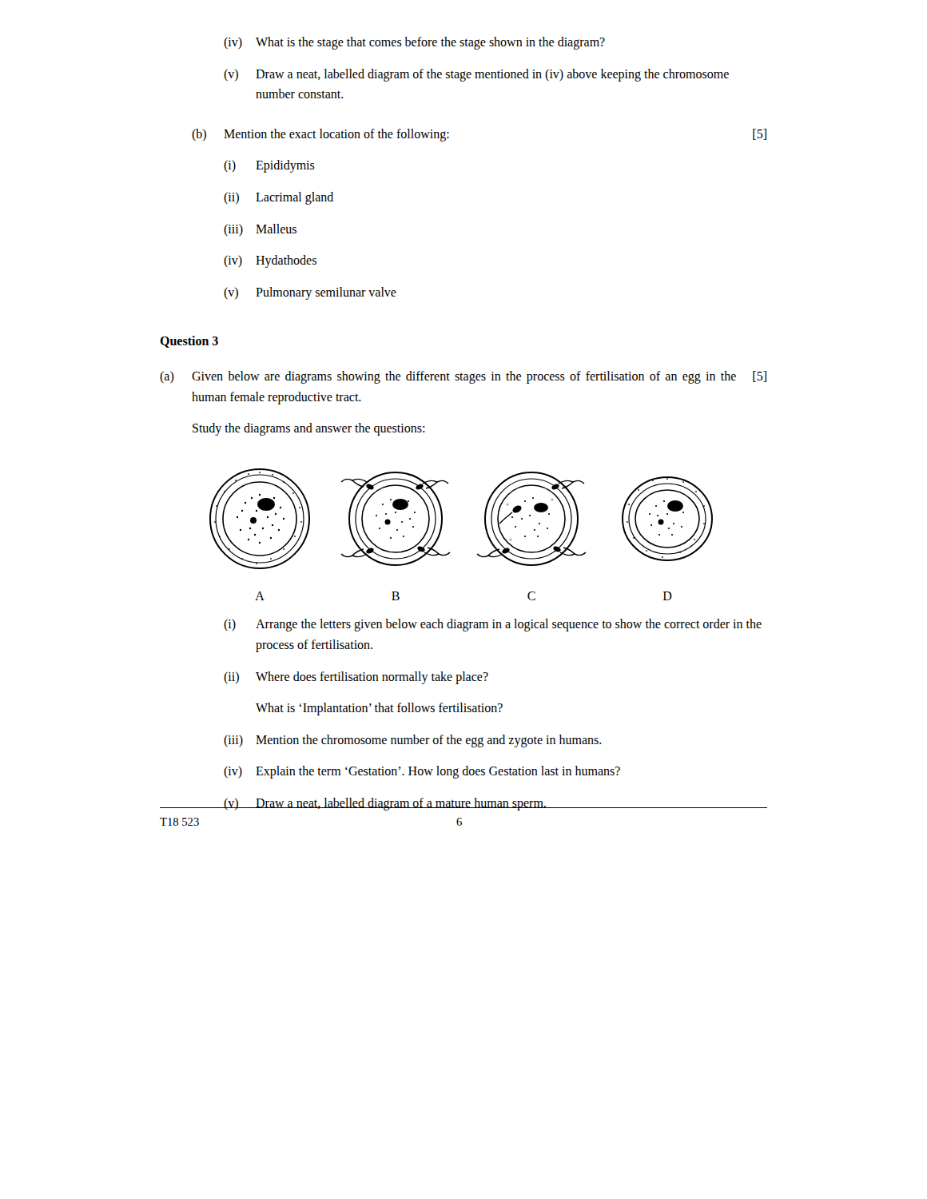(iv)
What is the stage that comes before the stage shown in the diagram?
(v)
Draw a neat, labelled diagram of the stage mentioned in (iv) above keeping the chromosome number constant.
(b)
Mention the exact location of the following:
[5]
(i)
Epididymis
(ii)
Lacrimal gland
(iii)
Malleus
(iv)
Hydathodes
(v)
Pulmonary semilunar valve
Question 3
(a)
Given below are diagrams showing the different stages in the process of fertilisation of an egg in the human female reproductive tract.
[5]
Study the diagrams and answer the questions:
A B C D
(i)
Arrange the letters given below each diagram in a logical sequence to show the correct order in the process of fertilisation.
(ii)
Where does fertilisation normally take place?
What is ‘Implantation’ that follows fertilisation?
(iii)
Mention the chromosome number of the egg and zygote in humans.
(iv)
Explain the term ‘Gestation’. How long does Gestation last in humans?
(v)
Draw a neat, labelled diagram of a mature human sperm.
T18 523
6